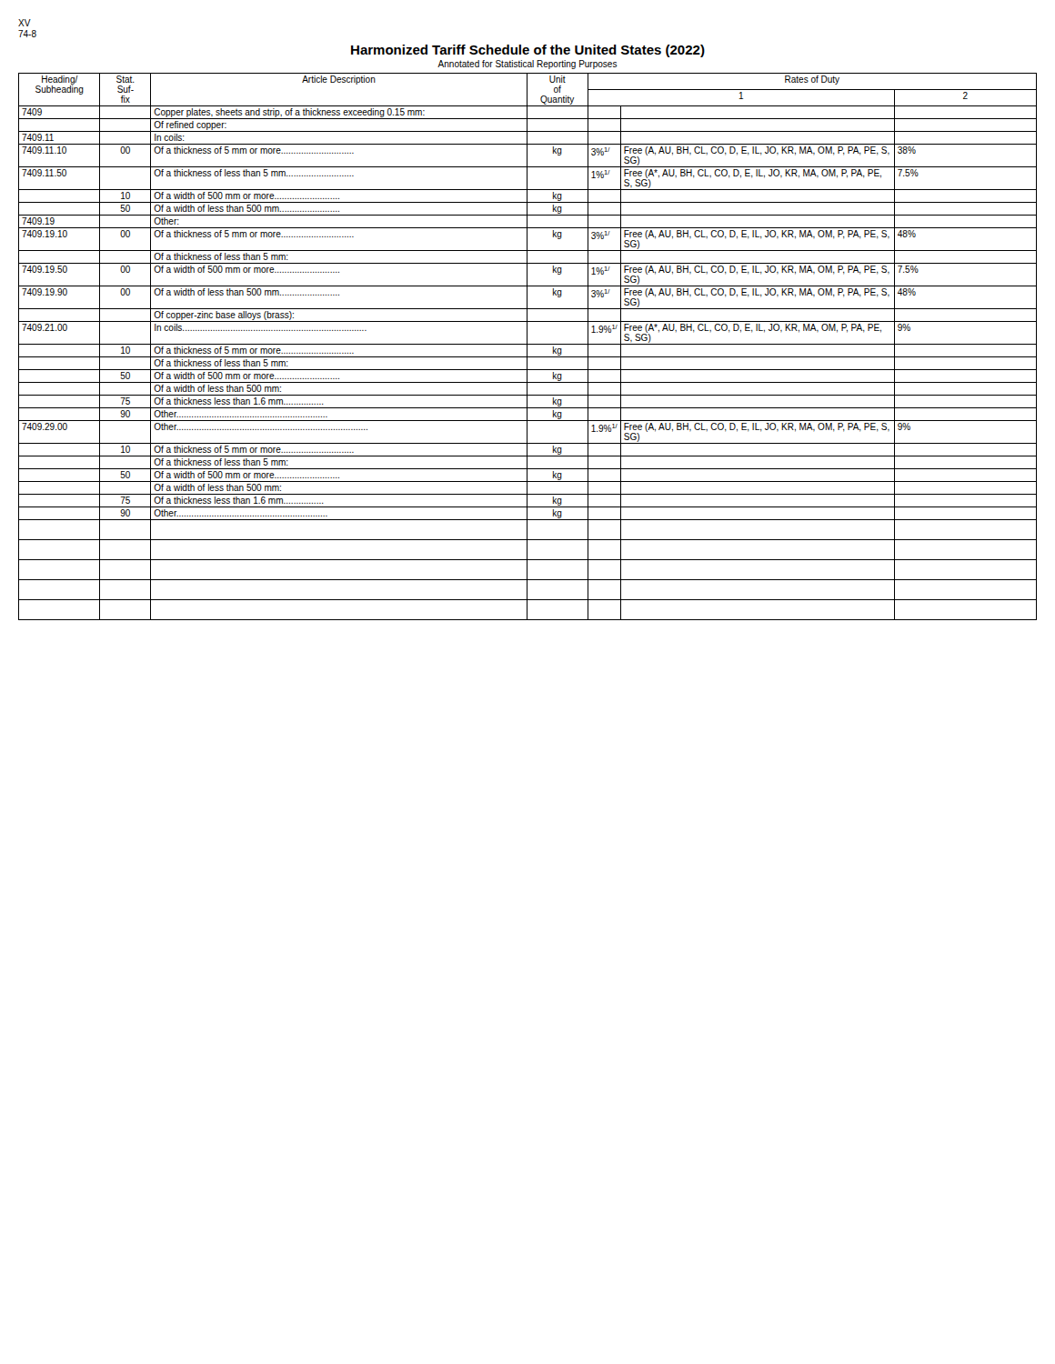XV
74-8
Harmonized Tariff Schedule of the United States (2022)
Annotated for Statistical Reporting Purposes
| Heading/ Subheading | Stat. Suf- fix | Article Description | Unit of Quantity | Rates of Duty |
| --- | --- | --- | --- | --- |
| 1 | 2 |
| 7409 | | Copper plates, sheets and strip, of a thickness exceeding 0.15 mm: | | | | |
| | | Of refined copper: | | | | |
| 7409.11 | | In coils: | | | | |
| 7409.11.10 | 00 | Of a thickness of 5 mm or more............................. | kg | 3% 1/ | Free (A, AU, BH, CL, CO, D, E, IL, JO, KR, MA, OM, P, PA, PE, S, SG) | 38% |
| 7409.11.50 | | Of a thickness of less than 5 mm........................... | | 1% 1/ | Free (A*, AU, BH, CL, CO, D, E, IL, JO, KR, MA, OM, P, PA, PE, S, SG) | 7.5% |
| | 10 | Of a width of 500 mm or more.......................... | kg | | | |
| | 50 | Of a width of less than 500 mm........................ | kg | | | |
| 7409.19 | | Other: | | | | |
| 7409.19.10 | 00 | Of a thickness of 5 mm or more............................. | kg | 3% 1/ | Free (A, AU, BH, CL, CO, D, E, IL, JO, KR, MA, OM, P, PA, PE, S, SG) | 48% |
| | | Of a thickness of less than 5 mm: | | | | |
| 7409.19.50 | 00 | Of a width of 500 mm or more.......................... | kg | 1% 1/ | Free (A, AU, BH, CL, CO, D, E, IL, JO, KR, MA, OM, P, PA, PE, S, SG) | 7.5% |
| 7409.19.90 | 00 | Of a width of less than 500 mm........................ | kg | 3% 1/ | Free (A, AU, BH, CL, CO, D, E, IL, JO, KR, MA, OM, P, PA, PE, S, SG) | 48% |
| | | Of copper-zinc base alloys (brass): | | | | |
| 7409.21.00 | | In coils......................................................................... | | 1.9% 1/ | Free (A*, AU, BH, CL, CO, D, E, IL, JO, KR, MA, OM, P, PA, PE, S, SG) | 9% |
| | 10 | Of a thickness of 5 mm or more............................. | kg | | | |
| | | Of a thickness of less than 5 mm: | | | | |
| | 50 | Of a width of 500 mm or more.......................... | kg | | | |
| | | Of a width of less than 500 mm: | | | | |
| | 75 | Of a thickness less than 1.6 mm................ | kg | | | |
| | 90 | Other............................................................ | kg | | | |
| 7409.29.00 | | Other............................................................................ | | 1.9% 1/ | Free (A, AU, BH, CL, CO, D, E, IL, JO, KR, MA, OM, P, PA, PE, S, SG) | 9% |
| | 10 | Of a thickness of 5 mm or more............................. | kg | | | |
| | | Of a thickness of less than 5 mm: | | | | |
| | 50 | Of a width of 500 mm or more.......................... | kg | | | |
| | | Of a width of less than 500 mm: | | | | |
| | 75 | Of a thickness less than 1.6 mm................ | kg | | | |
| | 90 | Other............................................................ | kg | | | |